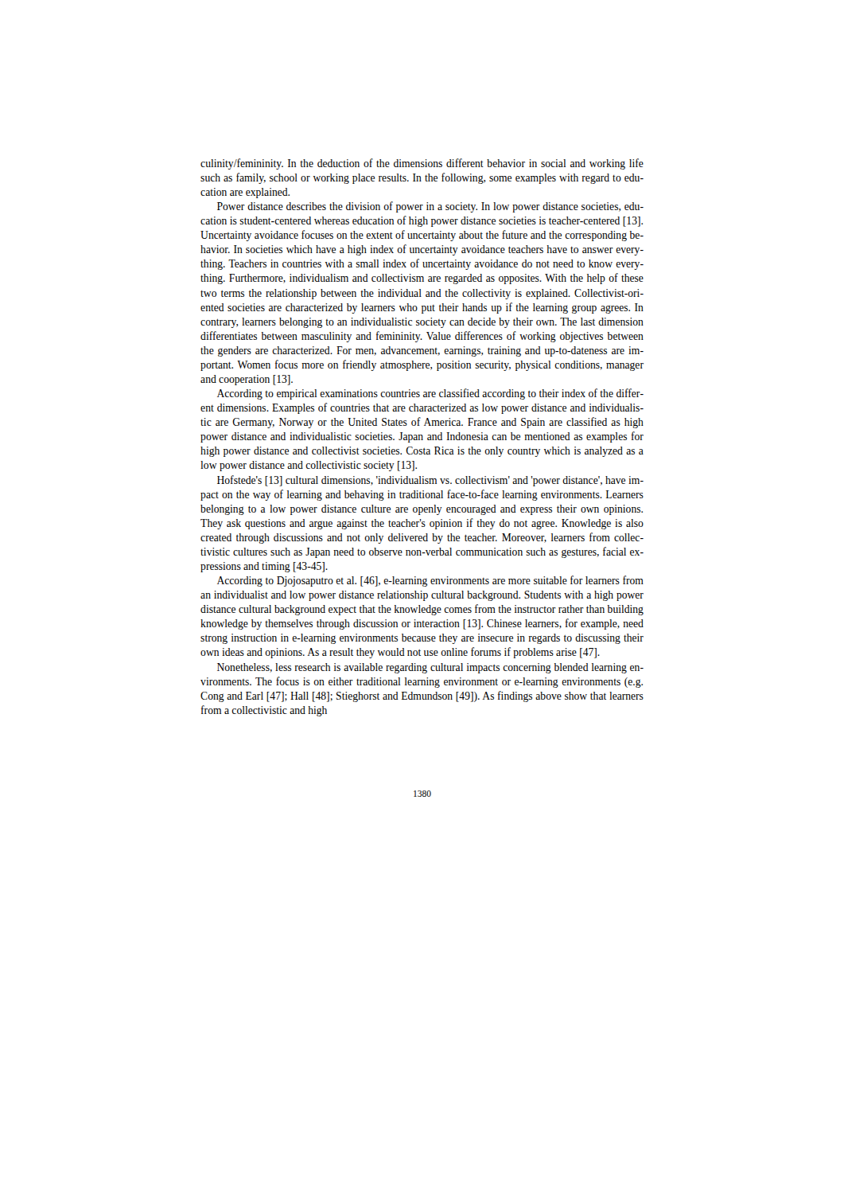culinity/femininity. In the deduction of the dimensions different behavior in social and working life such as family, school or working place results. In the following, some examples with regard to education are explained.
Power distance describes the division of power in a society. In low power distance societies, education is student-centered whereas education of high power distance societies is teacher-centered [13]. Uncertainty avoidance focuses on the extent of uncertainty about the future and the corresponding behavior. In societies which have a high index of uncertainty avoidance teachers have to answer everything. Teachers in countries with a small index of uncertainty avoidance do not need to know everything. Furthermore, individualism and collectivism are regarded as opposites. With the help of these two terms the relationship between the individual and the collectivity is explained. Collectivist-oriented societies are characterized by learners who put their hands up if the learning group agrees. In contrary, learners belonging to an individualistic society can decide by their own. The last dimension differentiates between masculinity and femininity. Value differences of working objectives between the genders are characterized. For men, advancement, earnings, training and up-to-dateness are important. Women focus more on friendly atmosphere, position security, physical conditions, manager and cooperation [13].
According to empirical examinations countries are classified according to their index of the different dimensions. Examples of countries that are characterized as low power distance and individualistic are Germany, Norway or the United States of America. France and Spain are classified as high power distance and individualistic societies. Japan and Indonesia can be mentioned as examples for high power distance and collectivist societies. Costa Rica is the only country which is analyzed as a low power distance and collectivistic society [13].
Hofstede's [13] cultural dimensions, 'individualism vs. collectivism' and 'power distance', have impact on the way of learning and behaving in traditional face-to-face learning environments. Learners belonging to a low power distance culture are openly encouraged and express their own opinions. They ask questions and argue against the teacher's opinion if they do not agree. Knowledge is also created through discussions and not only delivered by the teacher. Moreover, learners from collectivistic cultures such as Japan need to observe non-verbal communication such as gestures, facial expressions and timing [43-45].
According to Djojosaputro et al. [46], e-learning environments are more suitable for learners from an individualist and low power distance relationship cultural background. Students with a high power distance cultural background expect that the knowledge comes from the instructor rather than building knowledge by themselves through discussion or interaction [13]. Chinese learners, for example, need strong instruction in e-learning environments because they are insecure in regards to discussing their own ideas and opinions. As a result they would not use online forums if problems arise [47].
Nonetheless, less research is available regarding cultural impacts concerning blended learning environments. The focus is on either traditional learning environment or e-learning environments (e.g. Cong and Earl [47]; Hall [48]; Stieghorst and Edmundson [49]). As findings above show that learners from a collectivistic and high
1380